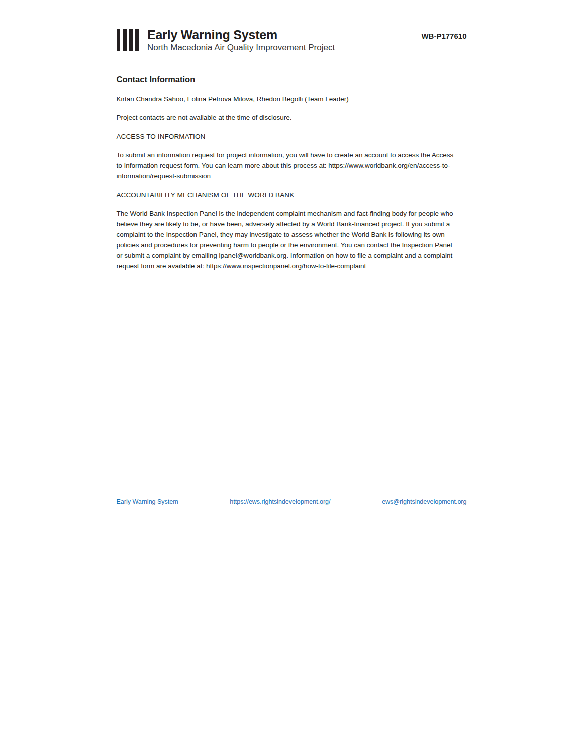Early Warning System
North Macedonia Air Quality Improvement Project
WB-P177610
Contact Information
Kirtan Chandra Sahoo, Eolina Petrova Milova, Rhedon Begolli (Team Leader)
Project contacts are not available at the time of disclosure.
ACCESS TO INFORMATION
To submit an information request for project information, you will have to create an account to access the Access to Information request form. You can learn more about this process at: https://www.worldbank.org/en/access-to-information/request-submission
ACCOUNTABILITY MECHANISM OF THE WORLD BANK
The World Bank Inspection Panel is the independent complaint mechanism and fact-finding body for people who believe they are likely to be, or have been, adversely affected by a World Bank-financed project. If you submit a complaint to the Inspection Panel, they may investigate to assess whether the World Bank is following its own policies and procedures for preventing harm to people or the environment. You can contact the Inspection Panel or submit a complaint by emailing ipanel@worldbank.org. Information on how to file a complaint and a complaint request form are available at: https://www.inspectionpanel.org/how-to-file-complaint
Early Warning System
https://ews.rightsindevelopment.org/
ews@rightsindevelopment.org